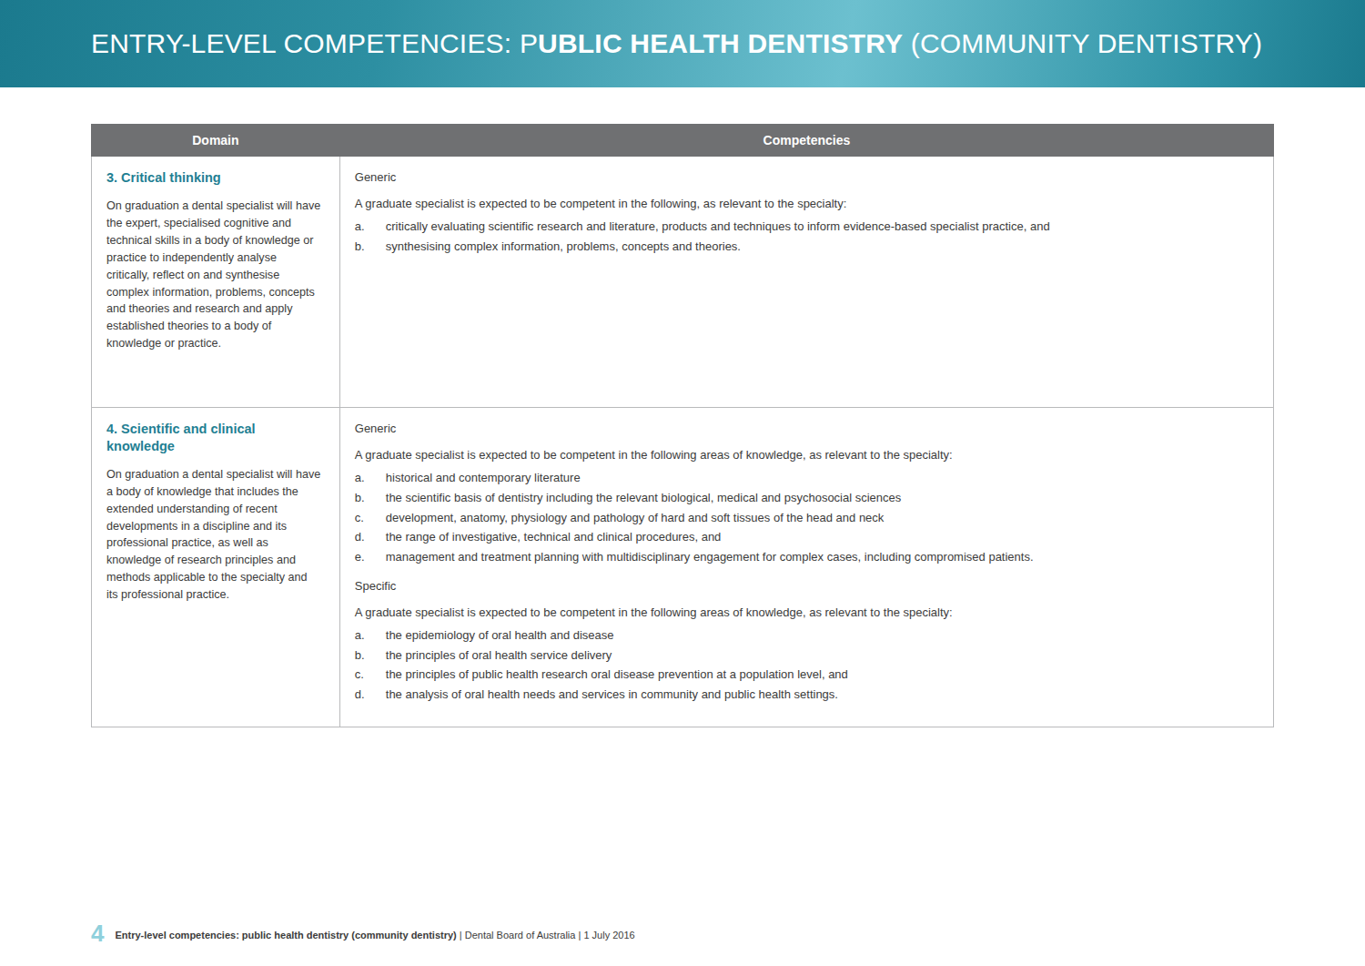ENTRY-LEVEL COMPETENCIES: PUBLIC HEALTH DENTISTRY (COMMUNITY DENTISTRY)
| Domain | Competencies |
| --- | --- |
| 3. Critical thinking On graduation a dental specialist will have the expert, specialised cognitive and technical skills in a body of knowledge or practice to independently analyse critically, reflect on and synthesise complex information, problems, concepts and theories and research and apply established theories to a body of knowledge or practice. | Generic A graduate specialist is expected to be competent in the following, as relevant to the specialty: a. critically evaluating scientific research and literature, products and techniques to inform evidence-based specialist practice, and b. synthesising complex information, problems, concepts and theories. |
| 4. Scientific and clinical knowledge On graduation a dental specialist will have a body of knowledge that includes the extended understanding of recent developments in a discipline and its professional practice, as well as knowledge of research principles and methods applicable to the specialty and its professional practice. | Generic A graduate specialist is expected to be competent in the following areas of knowledge, as relevant to the specialty: a. historical and contemporary literature b. the scientific basis of dentistry including the relevant biological, medical and psychosocial sciences c. development, anatomy, physiology and pathology of hard and soft tissues of the head and neck d. the range of investigative, technical and clinical procedures, and e. management and treatment planning with multidisciplinary engagement for complex cases, including compromised patients. Specific A graduate specialist is expected to be competent in the following areas of knowledge, as relevant to the specialty: a. the epidemiology of oral health and disease b. the principles of oral health service delivery c. the principles of public health research oral disease prevention at a population level, and d. the analysis of oral health needs and services in community and public health settings. |
4
Entry-level competencies: public health dentistry (community dentistry) | Dental Board of Australia | 1 July 2016